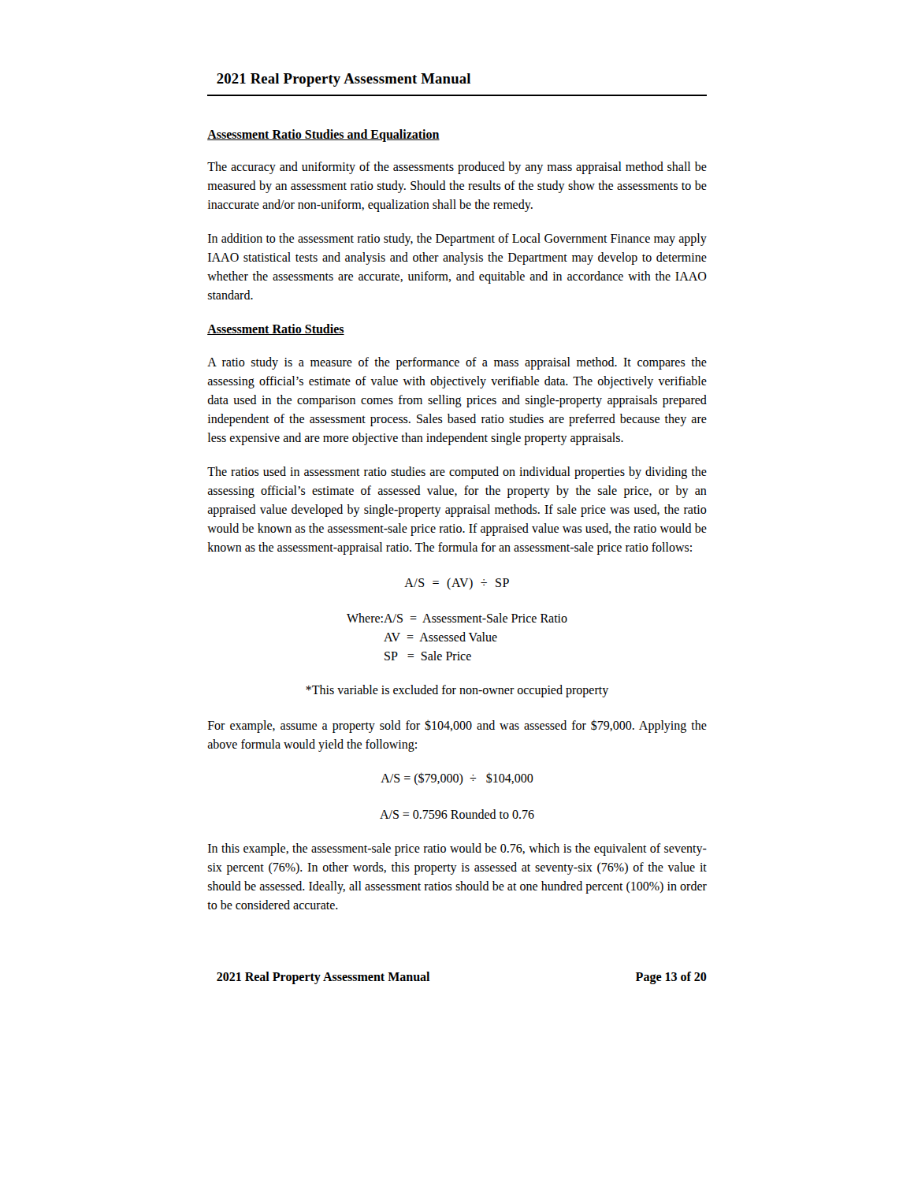2021 Real Property Assessment Manual
Assessment Ratio Studies and Equalization
The accuracy and uniformity of the assessments produced by any mass appraisal method shall be measured by an assessment ratio study. Should the results of the study show the assessments to be inaccurate and/or non-uniform, equalization shall be the remedy.
In addition to the assessment ratio study, the Department of Local Government Finance may apply IAAO statistical tests and analysis and other analysis the Department may develop to determine whether the assessments are accurate, uniform, and equitable and in accordance with the IAAO standard.
Assessment Ratio Studies
A ratio study is a measure of the performance of a mass appraisal method. It compares the assessing official’s estimate of value with objectively verifiable data. The objectively verifiable data used in the comparison comes from selling prices and single-property appraisals prepared independent of the assessment process. Sales based ratio studies are preferred because they are less expensive and are more objective than independent single property appraisals.
The ratios used in assessment ratio studies are computed on individual properties by dividing the assessing official’s estimate of assessed value, for the property by the sale price, or by an appraised value developed by single-property appraisal methods. If sale price was used, the ratio would be known as the assessment-sale price ratio. If appraised value was used, the ratio would be known as the assessment-appraisal ratio. The formula for an assessment-sale price ratio follows:
A/S = (AV) ÷ SP
| Where: | A/S = Assessment-Sale Price Ratio |
| | AV = Assessed Value |
| | SP = Sale Price |
*This variable is excluded for non-owner occupied property
For example, assume a property sold for $104,000 and was assessed for $79,000. Applying the above formula would yield the following:
A/S = ($79,000) ÷ $104,000
A/S = 0.7596 Rounded to 0.76
In this example, the assessment-sale price ratio would be 0.76, which is the equivalent of seventy-six percent (76%). In other words, this property is assessed at seventy-six (76%) of the value it should be assessed. Ideally, all assessment ratios should be at one hundred percent (100%) in order to be considered accurate.
2021 Real Property Assessment Manual
Page 13 of 20